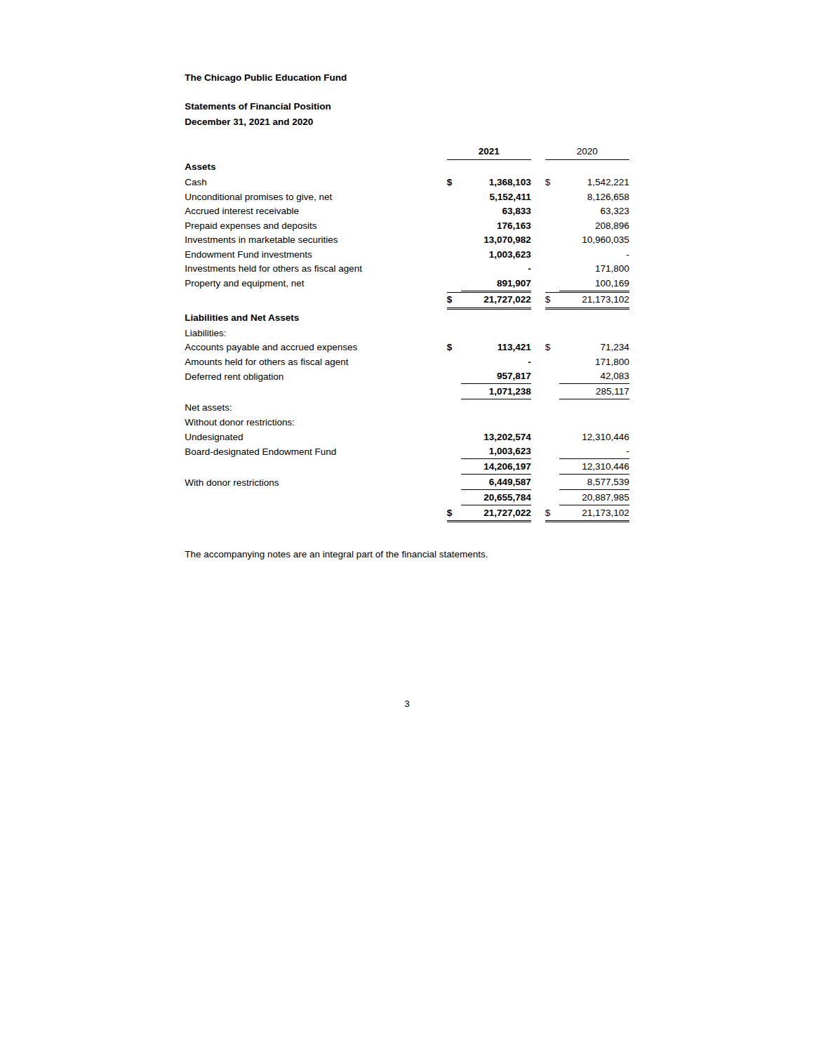The Chicago Public Education Fund
Statements of Financial Position
December 31, 2021 and 2020
| | | 2021 | | 2020 |
| Assets | |
| Cash | | $ | 1,368,103 | | $ | 1,542,221 |
| Unconditional promises to give, net | | | 5,152,411 | | | 8,126,658 |
| Accrued interest receivable | | | 63,833 | | | 63,323 |
| Prepaid expenses and deposits | | | 176,163 | | | 208,896 |
| Investments in marketable securities | | | 13,070,982 | | | 10,960,035 |
| Endowment Fund investments | | | 1,003,623 | | | - |
| Investments held for others as fiscal agent | | | - | | | 171,800 |
| Property and equipment, net | | | 891,907 | | | 100,169 |
| | | $ | 21,727,022 | | $ | 21,173,102 |
| Liabilities and Net Assets | |
| Liabilities: | |
| Accounts payable and accrued expenses | | $ | 113,421 | | $ | 71,234 |
| Amounts held for others as fiscal agent | | | - | | | 171,800 |
| Deferred rent obligation | | | 957,817 | | | 42,083 |
| | | | 1,071,238 | | | 285,117 |
| Net assets: | |
| Without donor restrictions: | |
| Undesignated | | | 13,202,574 | | | 12,310,446 |
| Board-designated Endowment Fund | | | 1,003,623 | | | - |
| | | | 14,206,197 | | | 12,310,446 |
| With donor restrictions | | | 6,449,587 | | | 8,577,539 |
| | | | 20,655,784 | | | 20,887,985 |
| | | $ | 21,727,022 | | $ | 21,173,102 |
The accompanying notes are an integral part of the financial statements.
3